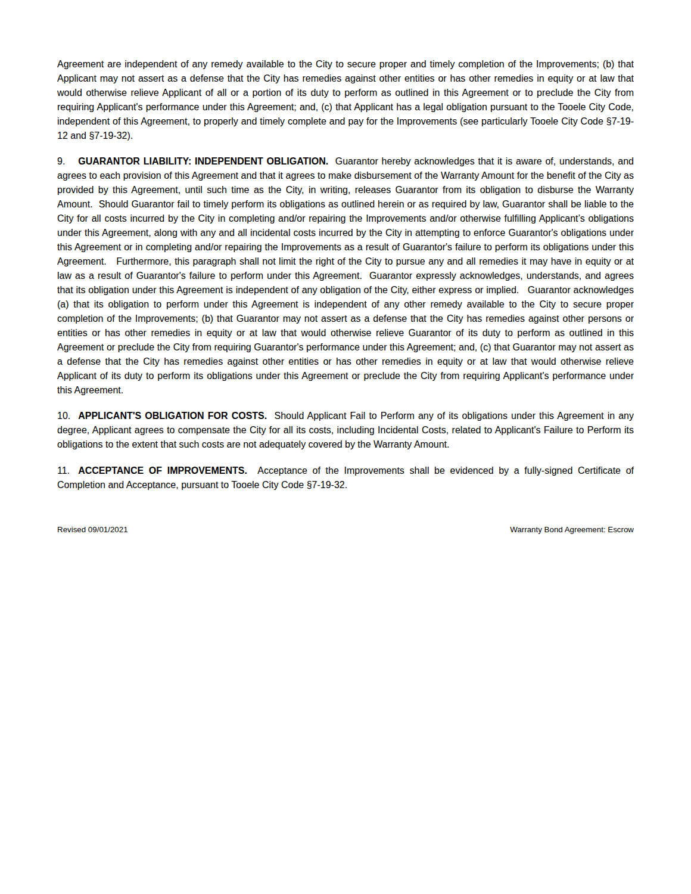Agreement are independent of any remedy available to the City to secure proper and timely completion of the Improvements; (b) that Applicant may not assert as a defense that the City has remedies against other entities or has other remedies in equity or at law that would otherwise relieve Applicant of all or a portion of its duty to perform as outlined in this Agreement or to preclude the City from requiring Applicant's performance under this Agreement; and, (c) that Applicant has a legal obligation pursuant to the Tooele City Code, independent of this Agreement, to properly and timely complete and pay for the Improvements (see particularly Tooele City Code §7-19-12 and §7-19-32).
9. GUARANTOR LIABILITY: INDEPENDENT OBLIGATION. Guarantor hereby acknowledges that it is aware of, understands, and agrees to each provision of this Agreement and that it agrees to make disbursement of the Warranty Amount for the benefit of the City as provided by this Agreement, until such time as the City, in writing, releases Guarantor from its obligation to disburse the Warranty Amount. Should Guarantor fail to timely perform its obligations as outlined herein or as required by law, Guarantor shall be liable to the City for all costs incurred by the City in completing and/or repairing the Improvements and/or otherwise fulfilling Applicant’s obligations under this Agreement, along with any and all incidental costs incurred by the City in attempting to enforce Guarantor's obligations under this Agreement or in completing and/or repairing the Improvements as a result of Guarantor's failure to perform its obligations under this Agreement. Furthermore, this paragraph shall not limit the right of the City to pursue any and all remedies it may have in equity or at law as a result of Guarantor's failure to perform under this Agreement. Guarantor expressly acknowledges, understands, and agrees that its obligation under this Agreement is independent of any obligation of the City, either express or implied. Guarantor acknowledges (a) that its obligation to perform under this Agreement is independent of any other remedy available to the City to secure proper completion of the Improvements; (b) that Guarantor may not assert as a defense that the City has remedies against other persons or entities or has other remedies in equity or at law that would otherwise relieve Guarantor of its duty to perform as outlined in this Agreement or preclude the City from requiring Guarantor's performance under this Agreement; and, (c) that Guarantor may not assert as a defense that the City has remedies against other entities or has other remedies in equity or at law that would otherwise relieve Applicant of its duty to perform its obligations under this Agreement or preclude the City from requiring Applicant's performance under this Agreement.
10. APPLICANT'S OBLIGATION FOR COSTS. Should Applicant Fail to Perform any of its obligations under this Agreement in any degree, Applicant agrees to compensate the City for all its costs, including Incidental Costs, related to Applicant's Failure to Perform its obligations to the extent that such costs are not adequately covered by the Warranty Amount.
11. ACCEPTANCE OF IMPROVEMENTS. Acceptance of the Improvements shall be evidenced by a fully-signed Certificate of Completion and Acceptance, pursuant to Tooele City Code §7-19-32.
Revised 09/01/2021 Warranty Bond Agreement: Escrow